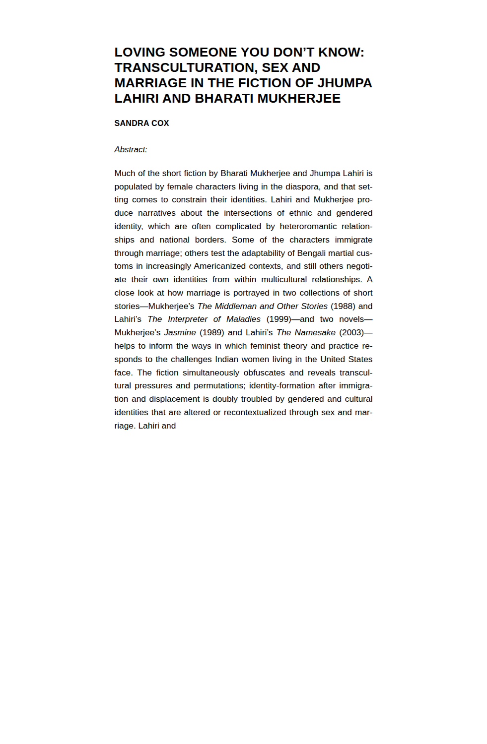Loving Someone You Don’t Know: Transculturation, Sex and Marriage in the Fiction of Jhumpa Lahiri and Bharati Mukherjee
Sandra Cox
Abstract:
Much of the short fiction by Bharati Mukherjee and Jhumpa Lahiri is populated by female characters living in the diaspora, and that setting comes to constrain their identities. Lahiri and Mukherjee produce narratives about the intersections of ethnic and gendered identity, which are often complicated by heteroromantic relationships and national borders. Some of the characters immigrate through marriage; others test the adaptability of Bengali martial customs in increasingly Americanized contexts, and still others negotiate their own identities from within multicultural relationships. A close look at how marriage is portrayed in two collections of short stories—Mukherjee’s The Middleman and Other Stories (1988) and Lahiri’s The Interpreter of Maladies (1999)—and two novels—Mukherjee’s Jasmine (1989) and Lahiri’s The Namesake (2003)—helps to inform the ways in which feminist theory and practice responds to the challenges Indian women living in the United States face. The fiction simultaneously obfuscates and reveals transcultural pressures and permutations; identity-formation after immigration and displacement is doubly troubled by gendered and cultural identities that are altered or recontextualized through sex and marriage. Lahiri and